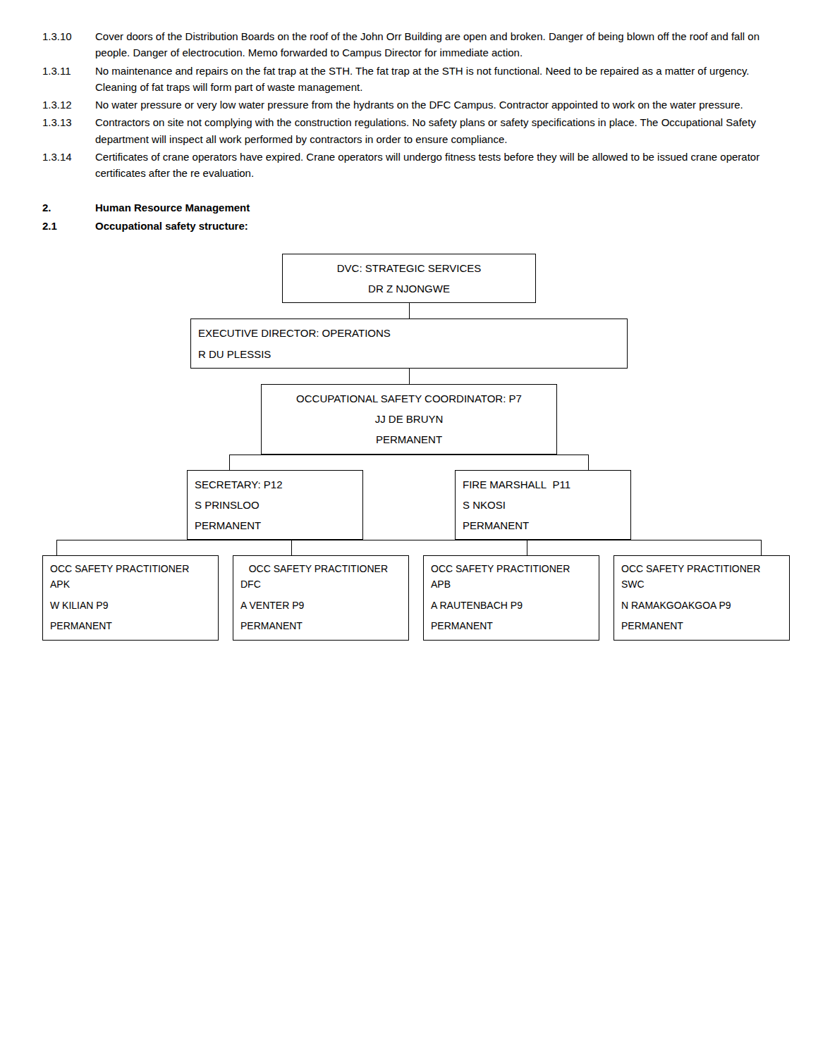1.3.10 Cover doors of the Distribution Boards on the roof of the John Orr Building are open and broken. Danger of being blown off the roof and fall on people. Danger of electrocution. Memo forwarded to Campus Director for immediate action.
1.3.11 No maintenance and repairs on the fat trap at the STH. The fat trap at the STH is not functional. Need to be repaired as a matter of urgency. Cleaning of fat traps will form part of waste management.
1.3.12 No water pressure or very low water pressure from the hydrants on the DFC Campus. Contractor appointed to work on the water pressure.
1.3.13 Contractors on site not complying with the construction regulations. No safety plans or safety specifications in place. The Occupational Safety department will inspect all work performed by contractors in order to ensure compliance.
1.3.14 Certificates of crane operators have expired. Crane operators will undergo fitness tests before they will be allowed to be issued crane operator certificates after the re evaluation.
2. Human Resource Management
2.1 Occupational safety structure:
DVC: STRATEGIC SERVICES
DR Z NJONGWE
EXECUTIVE DIRECTOR: OPERATIONS
R DU PLESSIS
OCCUPATIONAL SAFETY COORDINATOR: P7
JJ DE BRUYN
PERMANENT
SECRETARY: P12
S PRINSLOO
PERMANENT
FIRE MARSHALL P11
S NKOSI
PERMANENT
OCC SAFETY PRACTITIONER APK
W KILIAN P9
PERMANENT
OCC SAFETY PRACTITIONER DFC
A VENTER P9
PERMANENT
OCC SAFETY PRACTITIONER APB
A RAUTENBACH P9
PERMANENT
OCC SAFETY PRACTITIONER SWC
N RAMAKGOAKGOA P9
PERMANENT